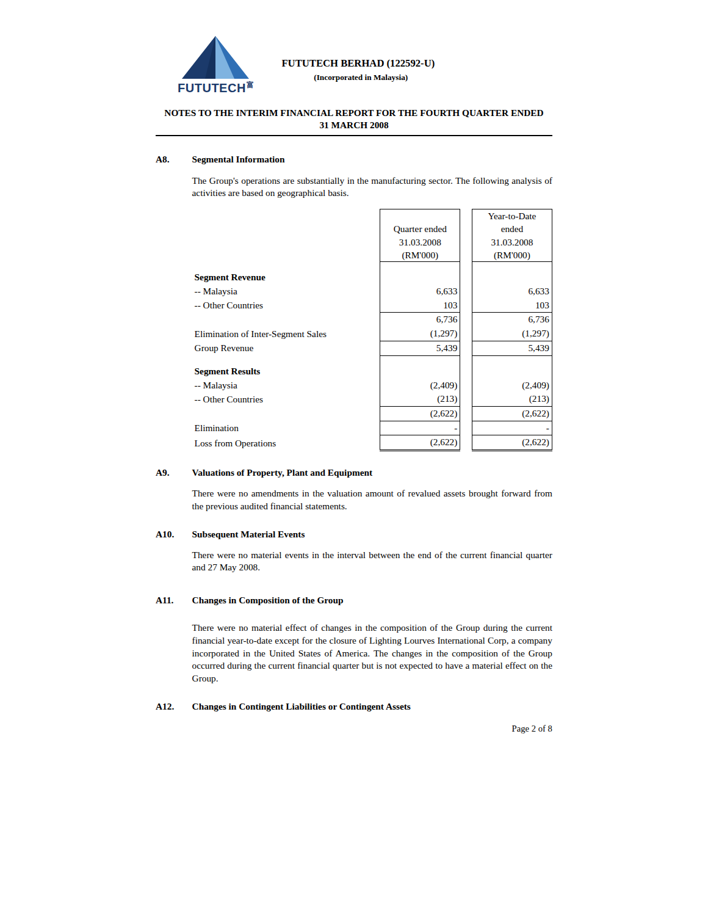FUTUTECH富
FUTUTECH BERHAD (122592-U)
(Incorporated in Malaysia)
NOTES TO THE INTERIM FINANCIAL REPORT FOR THE FOURTH QUARTER ENDED
31 MARCH 2008
A8.
Segmental Information
The Group's operations are substantially in the manufacturing sector. The following analysis of activities are based on geographical basis.
| | | | Year-to-Date |
| | Quarter ended | | ended |
| | 31.03.2008 | | 31.03.2008 |
| | (RM'000) | | (RM'000) |
| Segment Revenue | | | |
| -- Malaysia | 6,633 | | 6,633 |
| -- Other Countries | 103 | | 103 |
| | 6,736 | | 6,736 |
| Elimination of Inter-Segment Sales | (1,297) | | (1,297) |
| Group Revenue | 5,439 | | 5,439 |
| Segment Results | | | |
| -- Malaysia | (2,409) | | (2,409) |
| -- Other Countries | (213) | | (213) |
| | (2,622) | | (2,622) |
| Elimination | - | | - |
| Loss from Operations | (2,622) | | (2,622) |
A9.
Valuations of Property, Plant and Equipment
There were no amendments in the valuation amount of revalued assets brought forward from the previous audited financial statements.
A10.
Subsequent Material Events
There were no material events in the interval between the end of the current financial quarter and 27 May 2008.
A11.
Changes in Composition of the Group
There were no material effect of changes in the composition of the Group during the current financial year-to-date except for the closure of Lighting Lourves International Corp, a company incorporated in the United States of America. The changes in the composition of the Group occurred during the current financial quarter but is not expected to have a material effect on the Group.
A12.
Changes in Contingent Liabilities or Contingent Assets
Page 2 of 8